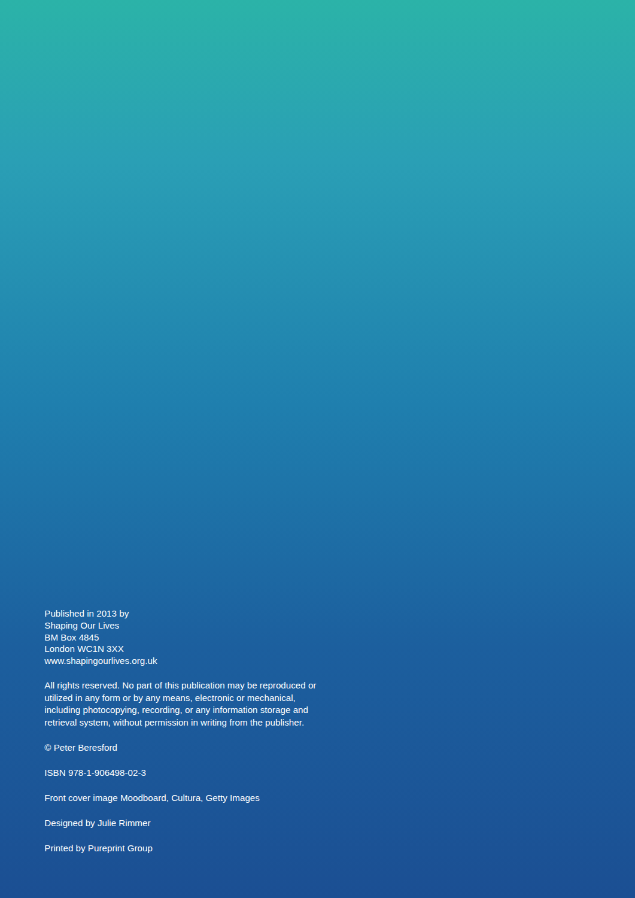Published in 2013 by
Shaping Our Lives
BM Box 4845
London WC1N 3XX
www.shapingourlives.org.uk
All rights reserved. No part of this publication may be reproduced or utilized in any form or by any means, electronic or mechanical, including photocopying, recording, or any information storage and retrieval system, without permission in writing from the publisher.
© Peter Beresford
ISBN 978-1-906498-02-3
Front cover image Moodboard, Cultura, Getty Images
Designed by Julie Rimmer
Printed by Pureprint Group